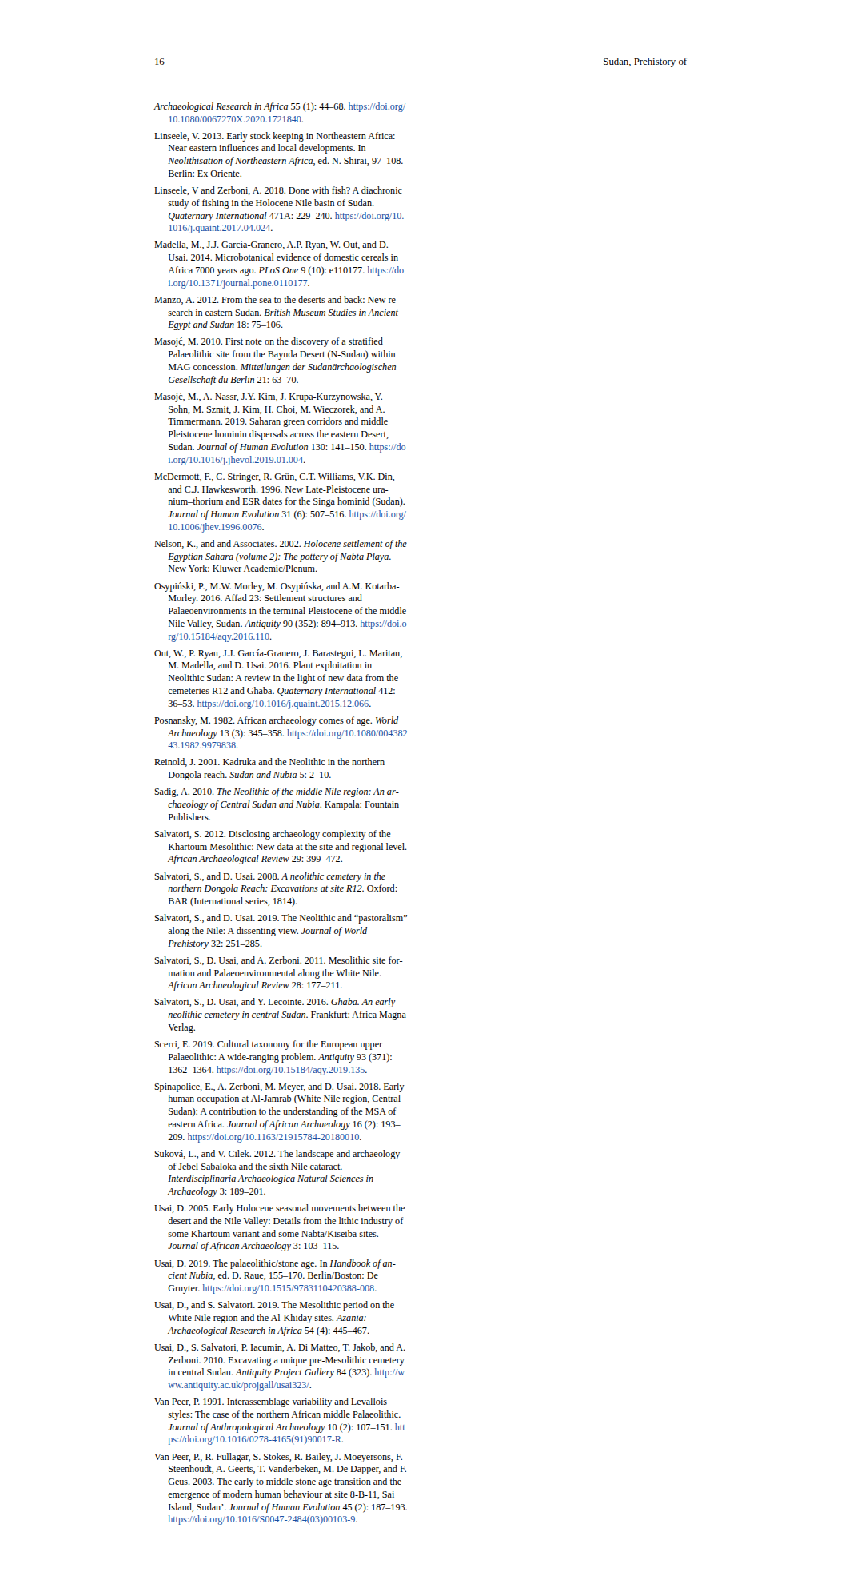16 Sudan, Prehistory of
Archaeological Research in Africa 55 (1): 44–68. https://doi.org/10.1080/0067270X.2020.1721840.
Linseele, V. 2013. Early stock keeping in Northeastern Africa: Near eastern influences and local developments. In Neolithisation of Northeastern Africa, ed. N. Shirai, 97–108. Berlin: Ex Oriente.
Linseele, V and Zerboni, A. 2018. Done with fish? A diachronic study of fishing in the Holocene Nile basin of Sudan. Quaternary International 471A: 229–240. https://doi.org/10.1016/j.quaint.2017.04.024.
Madella, M., J.J. García-Granero, A.P. Ryan, W. Out, and D. Usai. 2014. Microbotanical evidence of domestic cereals in Africa 7000 years ago. PLoS One 9 (10): e110177. https://doi.org/10.1371/journal.pone.0110177.
Manzo, A. 2012. From the sea to the deserts and back: New research in eastern Sudan. British Museum Studies in Ancient Egypt and Sudan 18: 75–106.
Masojć, M. 2010. First note on the discovery of a stratified Palaeolithic site from the Bayuda Desert (N-Sudan) within MAG concession. Mitteilungen der Sudanärchaologischen Gesellschaft du Berlin 21: 63–70.
Masojć, M., A. Nassr, J.Y. Kim, J. Krupa-Kurzynowska, Y. Sohn, M. Szmit, J. Kim, H. Choi, M. Wieczorek, and A. Timmermann. 2019. Saharan green corridors and middle Pleistocene hominin dispersals across the eastern Desert, Sudan. Journal of Human Evolution 130: 141–150. https://doi.org/10.1016/j.jhevol.2019.01.004.
McDermott, F., C. Stringer, R. Grün, C.T. Williams, V.K. Din, and C.J. Hawkesworth. 1996. New Late-Pleistocene uranium–thorium and ESR dates for the Singa hominid (Sudan). Journal of Human Evolution 31 (6): 507–516. https://doi.org/10.1006/jhev.1996.0076.
Nelson, K., and and Associates. 2002. Holocene settlement of the Egyptian Sahara (volume 2): The pottery of Nabta Playa. New York: Kluwer Academic/Plenum.
Osypiński, P., M.W. Morley, M. Osypińska, and A.M. Kotarba-Morley. 2016. Affad 23: Settlement structures and Palaeoenvironments in the terminal Pleistocene of the middle Nile Valley, Sudan. Antiquity 90 (352): 894–913. https://doi.org/10.15184/aqy.2016.110.
Out, W., P. Ryan, J.J. García-Granero, J. Barastegui, L. Maritan, M. Madella, and D. Usai. 2016. Plant exploitation in Neolithic Sudan: A review in the light of new data from the cemeteries R12 and Ghaba. Quaternary International 412: 36–53. https://doi.org/10.1016/j.quaint.2015.12.066.
Posnansky, M. 1982. African archaeology comes of age. World Archaeology 13 (3): 345–358. https://doi.org/10.1080/00438243.1982.9979838.
Reinold, J. 2001. Kadruka and the Neolithic in the northern Dongola reach. Sudan and Nubia 5: 2–10.
Sadig, A. 2010. The Neolithic of the middle Nile region: An archaeology of Central Sudan and Nubia. Kampala: Fountain Publishers.
Salvatori, S. 2012. Disclosing archaeology complexity of the Khartoum Mesolithic: New data at the site and regional level. African Archaeological Review 29: 399–472.
Salvatori, S., and D. Usai. 2008. A neolithic cemetery in the northern Dongola Reach: Excavations at site R12. Oxford: BAR (International series, 1814).
Salvatori, S., and D. Usai. 2019. The Neolithic and “pastoralism” along the Nile: A dissenting view. Journal of World Prehistory 32: 251–285.
Salvatori, S., D. Usai, and A. Zerboni. 2011. Mesolithic site formation and Palaeoenvironmental along the White Nile. African Archaeological Review 28: 177–211.
Salvatori, S., D. Usai, and Y. Lecointe. 2016. Ghaba. An early neolithic cemetery in central Sudan. Frankfurt: Africa Magna Verlag.
Scerri, E. 2019. Cultural taxonomy for the European upper Palaeolithic: A wide-ranging problem. Antiquity 93 (371): 1362–1364. https://doi.org/10.15184/aqy.2019.135.
Spinapolice, E., A. Zerboni, M. Meyer, and D. Usai. 2018. Early human occupation at Al-Jamrab (White Nile region, Central Sudan): A contribution to the understanding of the MSA of eastern Africa. Journal of African Archaeology 16 (2): 193–209. https://doi.org/10.1163/21915784-20180010.
Suková, L., and V. Cilek. 2012. The landscape and archaeology of Jebel Sabaloka and the sixth Nile cataract. Interdisciplinaria Archaeologica Natural Sciences in Archaeology 3: 189–201.
Usai, D. 2005. Early Holocene seasonal movements between the desert and the Nile Valley: Details from the lithic industry of some Khartoum variant and some Nabta/Kiseiba sites. Journal of African Archaeology 3: 103–115.
Usai, D. 2019. The palaeolithic/stone age. In Handbook of ancient Nubia, ed. D. Raue, 155–170. Berlin/Boston: De Gruyter. https://doi.org/10.1515/9783110420388-008.
Usai, D., and S. Salvatori. 2019. The Mesolithic period on the White Nile region and the Al-Khiday sites. Azania: Archaeological Research in Africa 54 (4): 445–467.
Usai, D., S. Salvatori, P. Iacumin, A. Di Matteo, T. Jakob, and A. Zerboni. 2010. Excavating a unique pre-Mesolithic cemetery in central Sudan. Antiquity Project Gallery 84 (323). http://www.antiquity.ac.uk/projgall/usai323/.
Van Peer, P. 1991. Interassemblage variability and Levallois styles: The case of the northern African middle Palaeolithic. Journal of Anthropological Archaeology 10 (2): 107–151. https://doi.org/10.1016/0278-4165(91)90017-R.
Van Peer, P., R. Fullagar, S. Stokes, R. Bailey, J. Moeyersons, F. Steenhoudt, A. Geerts, T. Vanderbeken, M. De Dapper, and F. Geus. 2003. The early to middle stone age transition and the emergence of modern human behaviour at site 8-B-11, Sai Island, Sudan’. Journal of Human Evolution 45 (2): 187–193. https://doi.org/10.1016/S0047-2484(03)00103-9.